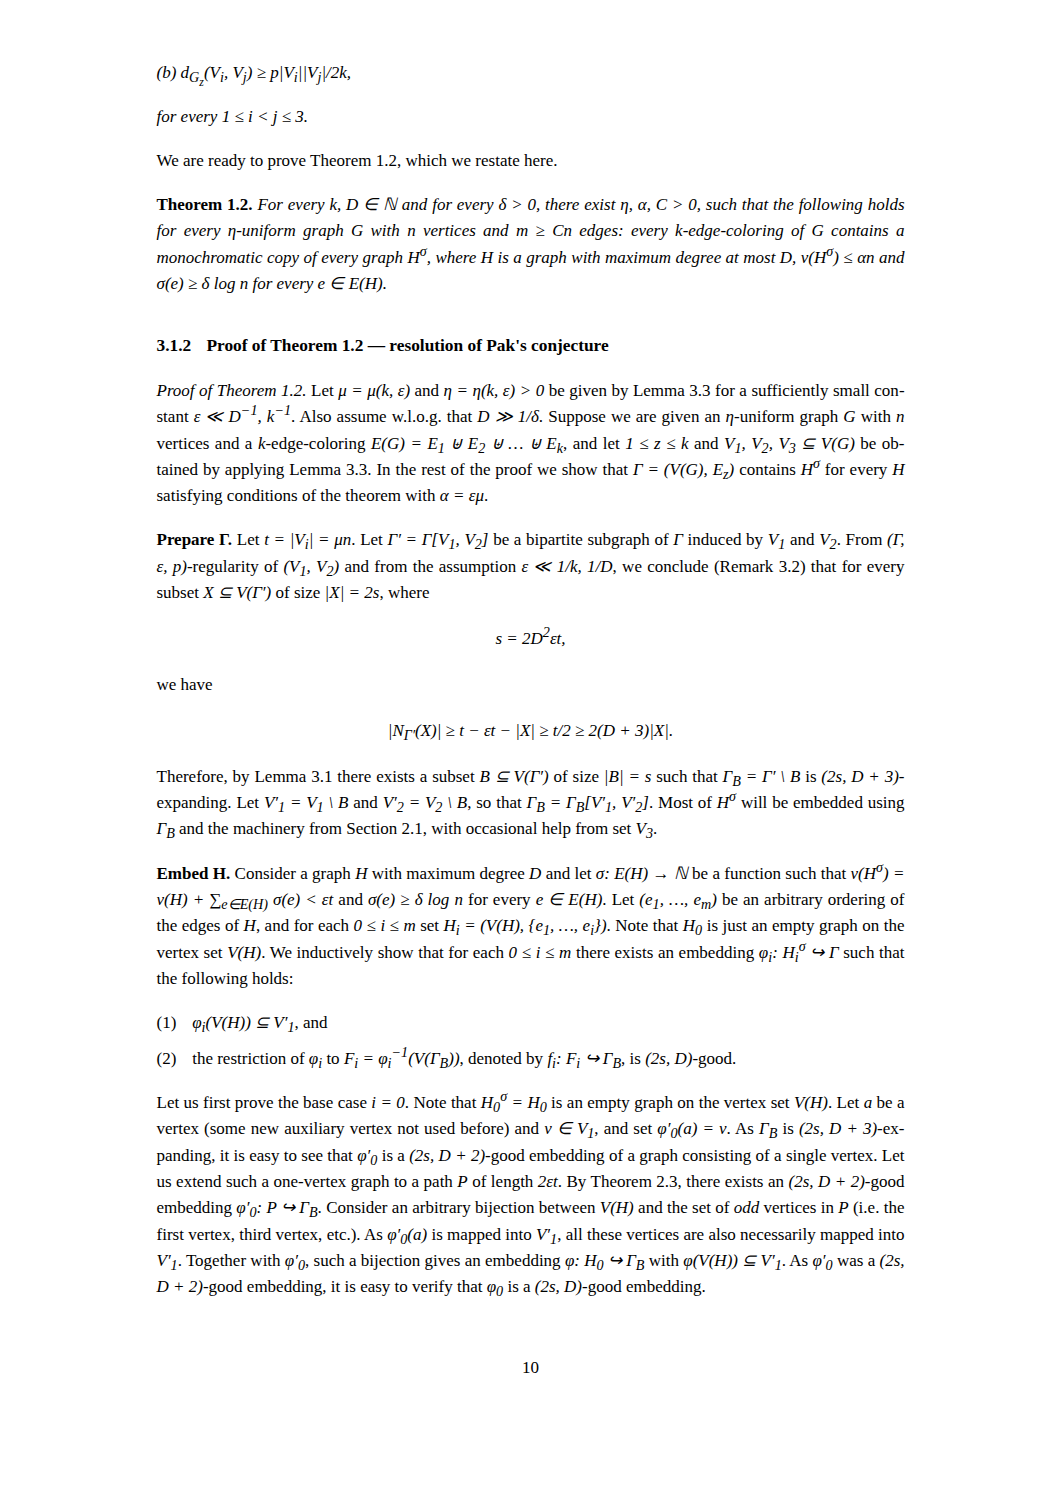(b) dGz(Vi, Vj) ≥ p|Vi||Vj|/2k,
for every 1 ≤ i < j ≤ 3.
We are ready to prove Theorem 1.2, which we restate here.
Theorem 1.2. For every k, D ∈ ℕ and for every δ > 0, there exist η, α, C > 0, such that the following holds for every η-uniform graph G with n vertices and m ≥ Cn edges: every k-edge-coloring of G contains a monochromatic copy of every graph Hσ, where H is a graph with maximum degree at most D, v(Hσ) ≤ αn and σ(e) ≥ δ log n for every e ∈ E(H).
3.1.2 Proof of Theorem 1.2 — resolution of Pak's conjecture
Proof of Theorem 1.2. Let μ = μ(k, ε) and η = η(k, ε) > 0 be given by Lemma 3.3 for a sufficiently small constant ε ≪ D−1, k−1. Also assume w.l.o.g. that D ≫ 1/δ. Suppose we are given an η-uniform graph G with n vertices and a k-edge-coloring E(G) = E1 ⊎ E2 ⊎ … ⊎ Ek, and let 1 ≤ z ≤ k and V1, V2, V3 ⊆ V(G) be obtained by applying Lemma 3.3. In the rest of the proof we show that Γ = (V(G), Ez) contains Hσ for every H satisfying conditions of the theorem with α = εμ.
Prepare Γ. Let t = |Vi| = μn. Let Γ′ = Γ[V1, V2] be a bipartite subgraph of Γ induced by V1 and V2. From (Γ, ε, p)-regularity of (V1, V2) and from the assumption ε ≪ 1/k, 1/D, we conclude (Remark 3.2) that for every subset X ⊆ V(Γ′) of size |X| = 2s, where
s = 2D2εt,
we have
|NΓ′(X)| ≥ t − εt − |X| ≥ t/2 ≥ 2(D + 3)|X|.
Therefore, by Lemma 3.1 there exists a subset B ⊆ V(Γ′) of size |B| = s such that ΓB = Γ′ \ B is (2s, D + 3)-expanding. Let V′1 = V1 \ B and V′2 = V2 \ B, so that ΓB = ΓB[V′1, V′2]. Most of Hσ will be embedded using ΓB and the machinery from Section 2.1, with occasional help from set V3.
Embed H. Consider a graph H with maximum degree D and let σ: E(H) → ℕ be a function such that v(Hσ) = v(H) + ∑e∈E(H) σ(e) < εt and σ(e) ≥ δ log n for every e ∈ E(H). Let (e1, …, em) be an arbitrary ordering of the edges of H, and for each 0 ≤ i ≤ m set Hi = (V(H), {e1, …, ei}). Note that H0 is just an empty graph on the vertex set V(H). We inductively show that for each 0 ≤ i ≤ m there exists an embedding φi: Hiσ ↪ Γ such that the following holds:
(1) φi(V(H)) ⊆ V′1, and
(2) the restriction of φi to Fi = φi−1(V(ΓB)), denoted by fi: Fi ↪ ΓB, is (2s, D)-good.
Let us first prove the base case i = 0. Note that H0σ = H0 is an empty graph on the vertex set V(H). Let a be a vertex (some new auxiliary vertex not used before) and v ∈ V1, and set φ′0(a) = v. As ΓB is (2s, D + 3)-expanding, it is easy to see that φ′0 is a (2s, D + 2)-good embedding of a graph consisting of a single vertex. Let us extend such a one-vertex graph to a path P of length 2εt. By Theorem 2.3, there exists an (2s, D + 2)-good embedding φ′0: P ↪ ΓB. Consider an arbitrary bijection between V(H) and the set of odd vertices in P (i.e. the first vertex, third vertex, etc.). As φ′0(a) is mapped into V′1, all these vertices are also necessarily mapped into V′1. Together with φ′0, such a bijection gives an embedding φ: H0 ↪ ΓB with φ(V(H)) ⊆ V′1. As φ′0 was a (2s, D + 2)-good embedding, it is easy to verify that φ0 is a (2s, D)-good embedding.
10